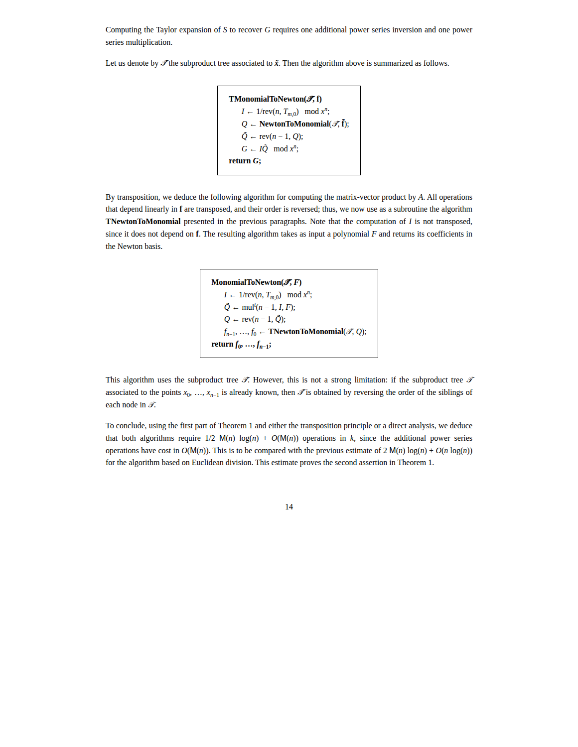Computing the Taylor expansion of S to recover G requires one additional power series inversion and one power series multiplication.
Let us denote by 𝒯̃ the subproduct tree associated to x̃. Then the algorithm above is summarized as follows.
TMonomialToNewton(𝒯̃, f)
I ← 1/rev(n, Tm,0) mod xn;
Q ← NewtonToMonomial(𝒯̃, f̃);
Q̃ ← rev(n − 1, Q);
G ← IQ̃ mod xn;
return G;
By transposition, we deduce the following algorithm for computing the matrix-vector product by A. All operations that depend linearly in f are transposed, and their order is reversed; thus, we now use as a subroutine the algorithm TNewtonToMonomial presented in the previous paragraphs. Note that the computation of I is not transposed, since it does not depend on f. The resulting algorithm takes as input a polynomial F and returns its coefficients in the Newton basis.
MonomialToNewton(𝒯̃, F)
I ← 1/rev(n, Tm,0) mod xn;
Q̃ ← mult(n − 1, I, F);
Q ← rev(n − 1, Q̃);
fn−1, …, f0 ← TNewtonToMonomial(𝒯̃, Q);
return f0, …, fn−1;
This algorithm uses the subproduct tree 𝒯̃. However, this is not a strong limitation: if the subproduct tree 𝒯 associated to the points x0, …, xn−1 is already known, then 𝒯̃ is obtained by reversing the order of the siblings of each node in 𝒯.
To conclude, using the first part of Theorem 1 and either the transposition principle or a direct analysis, we deduce that both algorithms require 1/2 M(n) log(n) + O(M(n)) operations in k, since the additional power series operations have cost in O(M(n)). This is to be compared with the previous estimate of 2 M(n) log(n) + O(n log(n)) for the algorithm based on Euclidean division. This estimate proves the second assertion in Theorem 1.
14